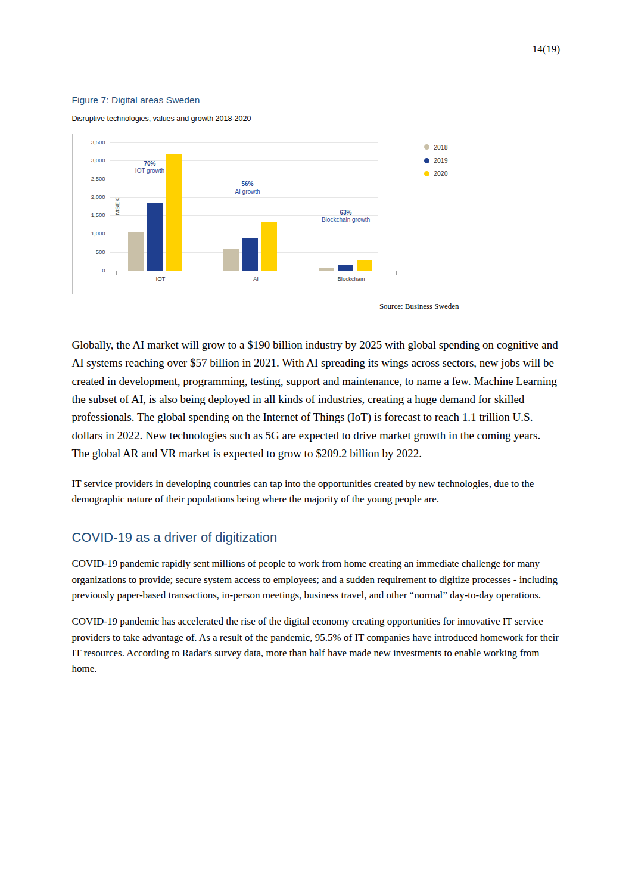14(19)
Figure 7: Digital areas Sweden
Disruptive technologies, values and growth 2018-2020
2018
2019
2020
MSEK
3,500 3,000 2,500 2,000 1,500 1,000 500 0
IOT
AI
Blockchain
70%
IOT growth
56%
AI growth
63%
Blockchain growth
Source: Business Sweden
Globally, the AI market will grow to a $190 billion industry by 2025 with global spending on cognitive and AI systems reaching over $57 billion in 2021. With AI spreading its wings across sectors, new jobs will be created in development, programming, testing, support and maintenance, to name a few. Machine Learning the subset of AI, is also being deployed in all kinds of industries, creating a huge demand for skilled professionals. The global spending on the Internet of Things (IoT) is forecast to reach 1.1 trillion U.S. dollars in 2022. New technologies such as 5G are expected to drive market growth in the coming years. The global AR and VR market is expected to grow to $209.2 billion by 2022.
IT service providers in developing countries can tap into the opportunities created by new technologies, due to the demographic nature of their populations being where the majority of the young people are.
COVID-19 as a driver of digitization
COVID-19 pandemic rapidly sent millions of people to work from home creating an immediate challenge for many organizations to provide; secure system access to employees; and a sudden requirement to digitize processes - including previously paper-based transactions, in-person meetings, business travel, and other “normal” day-to-day operations.
COVID-19 pandemic has accelerated the rise of the digital economy creating opportunities for innovative IT service providers to take advantage of. As a result of the pandemic, 95.5% of IT companies have introduced homework for their IT resources. According to Radar's survey data, more than half have made new investments to enable working from home.